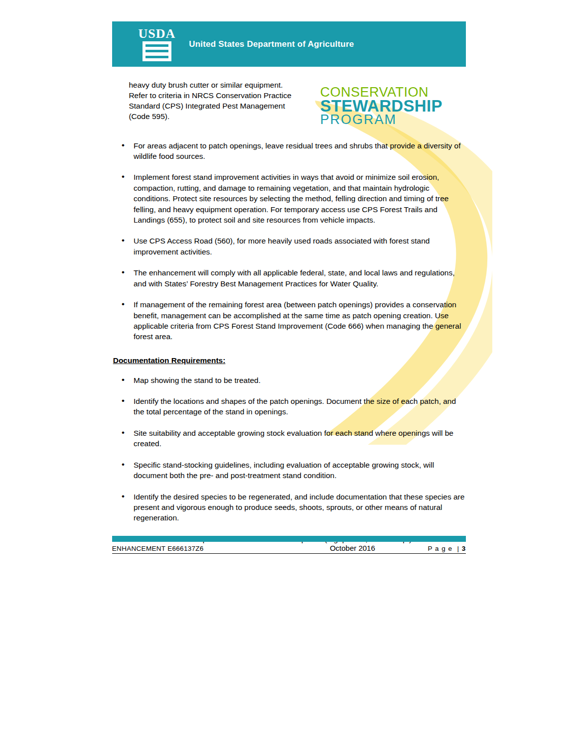USDA
United States Department of Agriculture
CONSERVATION
STEWARDSHIP
PROGRAM
heavy duty brush cutter or similar equipment. Refer to criteria in NRCS Conservation Practice Standard (CPS) Integrated Pest Management (Code 595).
For areas adjacent to patch openings, leave residual trees and shrubs that provide a diversity of wildlife food sources.
Implement forest stand improvement activities in ways that avoid or minimize soil erosion, compaction, rutting, and damage to remaining vegetation, and that maintain hydrologic conditions. Protect site resources by selecting the method, felling direction and timing of tree felling, and heavy equipment operation. For temporary access use CPS Forest Trails and Landings (655), to protect soil and site resources from vehicle impacts.
Use CPS Access Road (560), for more heavily used roads associated with forest stand improvement activities.
The enhancement will comply with all applicable federal, state, and local laws and regulations, and with States’ Forestry Best Management Practices for Water Quality.
If management of the remaining forest area (between patch openings) provides a conservation benefit, management can be accomplished at the same time as patch opening creation. Use applicable criteria from CPS Forest Stand Improvement (Code 666) when managing the general forest area.
Documentation Requirements:
Map showing the stand to be treated.
Identify the locations and shapes of the patch openings. Document the size of each patch, and the total percentage of the stand in openings.
Site suitability and acceptable growing stock evaluation for each stand where openings will be created.
Specific stand-stocking guidelines, including evaluation of acceptable growing stock, will document both the pre- and post-treatment stand condition.
Identify the desired species to be regenerated, and include documentation that these species are present and vigorous enough to produce seeds, shoots, sprouts, or other means of natural regeneration.
Documentation that patch cut activities were completed (e.g. photos, sale receipt).
ENHANCEMENT E666137Z6
October 2016
P a g e | 3